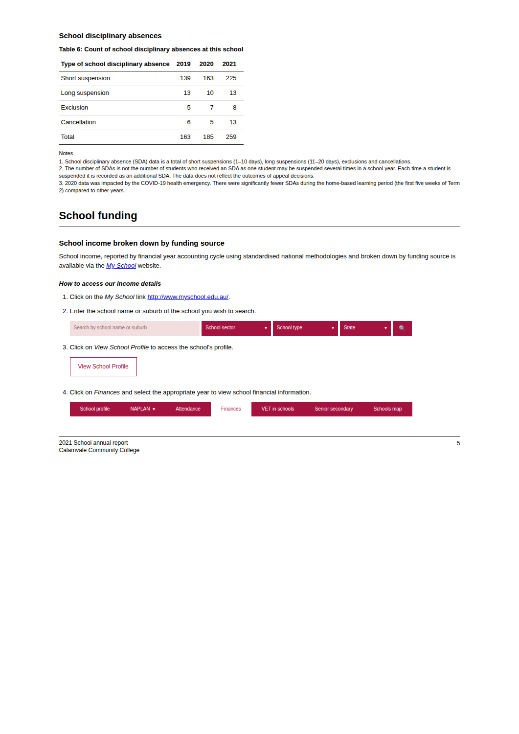School disciplinary absences
Table 6: Count of school disciplinary absences at this school
| Type of school disciplinary absence | 2019 | 2020 | 2021 |
| --- | --- | --- | --- |
| Short suspension | 139 | 163 | 225 |
| Long suspension | 13 | 10 | 13 |
| Exclusion | 5 | 7 | 8 |
| Cancellation | 6 | 5 | 13 |
| Total | 163 | 185 | 259 |
Notes 1. School disciplinary absence (SDA) data is a total of short suspensions (1–10 days), long suspensions (11–20 days), exclusions and cancellations.
2. The number of SDAs is not the number of students who received an SDA as one student may be suspended several times in a school year. Each time a student is suspended it is recorded as an additional SDA. The data does not reflect the outcomes of appeal decisions.
3. 2020 data was impacted by the COVID-19 health emergency. There were significantly fewer SDAs during the home-based learning period (the first five weeks of Term 2) compared to other years.
School funding
School income broken down by funding source
School income, reported by financial year accounting cycle using standardised national methodologies and broken down by funding source is available via the My School website.
How to access our income details
Click on the My School link http://www.myschool.edu.au/.
Enter the school name or suburb of the school you wish to search.
Search by school name or suburb
School sector▾
School type▾
State▾
🔍
Click on View School Profile to access the school's profile.
View School Profile
Click on Finances and select the appropriate year to view school financial information.
School profile NAPLAN ▾ Attendance Finances VET in schools Senior secondary Schools map
2021 School annual report
Calamvale Community College
5